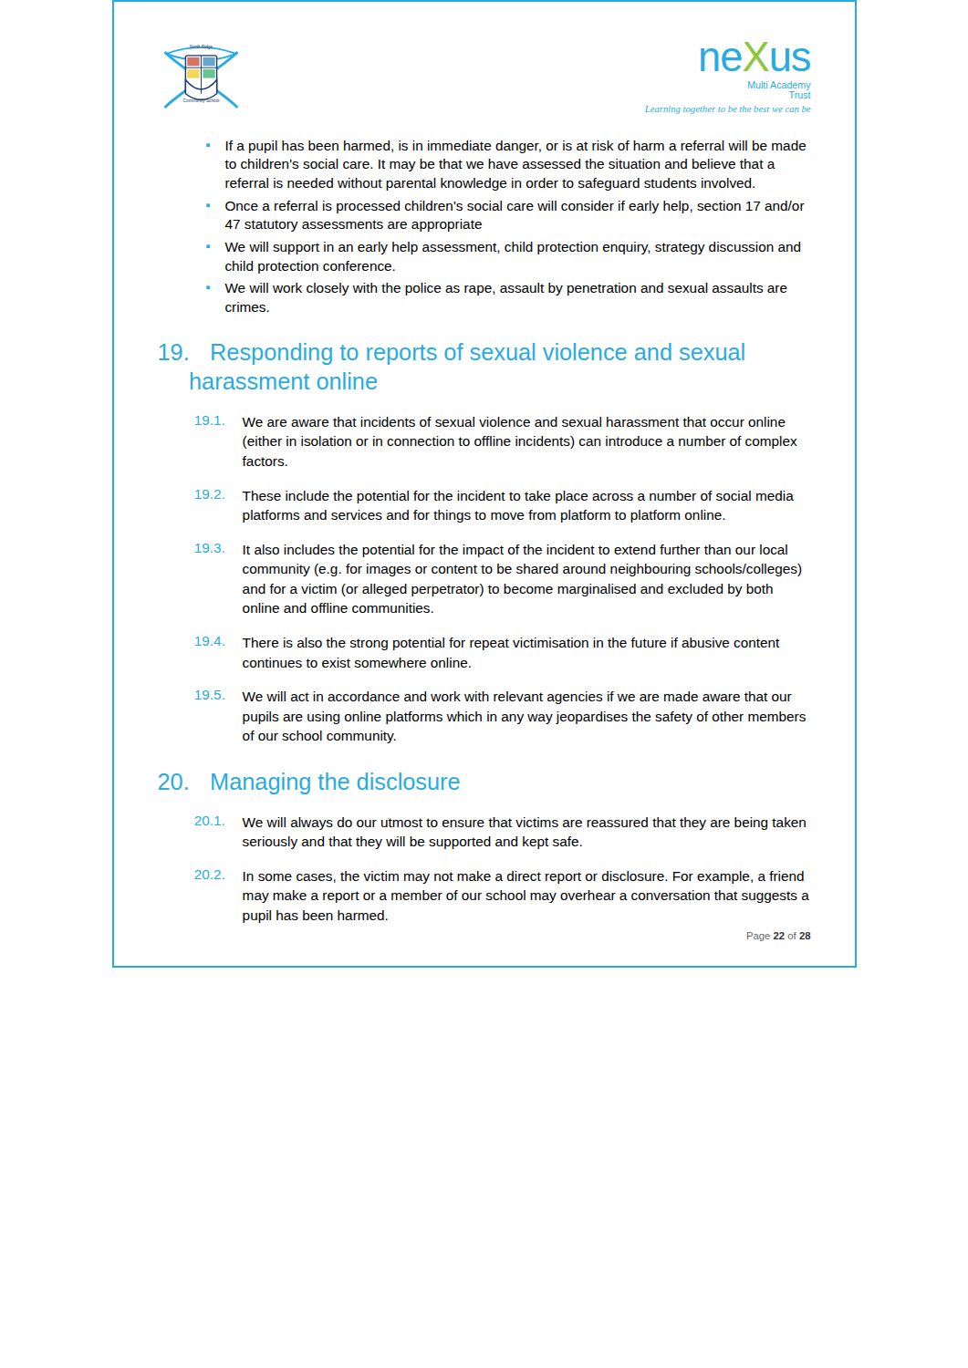North Ridge Community School
neXus
Multi Academy
Trust
Learning together to be the best we can be
If a pupil has been harmed, is in immediate danger, or is at risk of harm a referral will be made to children's social care. It may be that we have assessed the situation and believe that a referral is needed without parental knowledge in order to safeguard students involved.
Once a referral is processed children's social care will consider if early help, section 17 and/or 47 statutory assessments are appropriate
We will support in an early help assessment, child protection enquiry, strategy discussion and child protection conference.
We will work closely with the police as rape, assault by penetration and sexual assaults are crimes.
19. Responding to reports of sexual violence and sexual harassment online
19.1.
We are aware that incidents of sexual violence and sexual harassment that occur online (either in isolation or in connection to offline incidents) can introduce a number of complex factors.
19.2.
These include the potential for the incident to take place across a number of social media platforms and services and for things to move from platform to platform online.
19.3.
It also includes the potential for the impact of the incident to extend further than our local community (e.g. for images or content to be shared around neighbouring schools/colleges) and for a victim (or alleged perpetrator) to become marginalised and excluded by both online and offline communities.
19.4.
There is also the strong potential for repeat victimisation in the future if abusive content continues to exist somewhere online.
19.5.
We will act in accordance and work with relevant agencies if we are made aware that our pupils are using online platforms which in any way jeopardises the safety of other members of our school community.
20. Managing the disclosure
20.1.
We will always do our utmost to ensure that victims are reassured that they are being taken seriously and that they will be supported and kept safe.
20.2.
In some cases, the victim may not make a direct report or disclosure. For example, a friend may make a report or a member of our school may overhear a conversation that suggests a pupil has been harmed.
Page 22 of 28